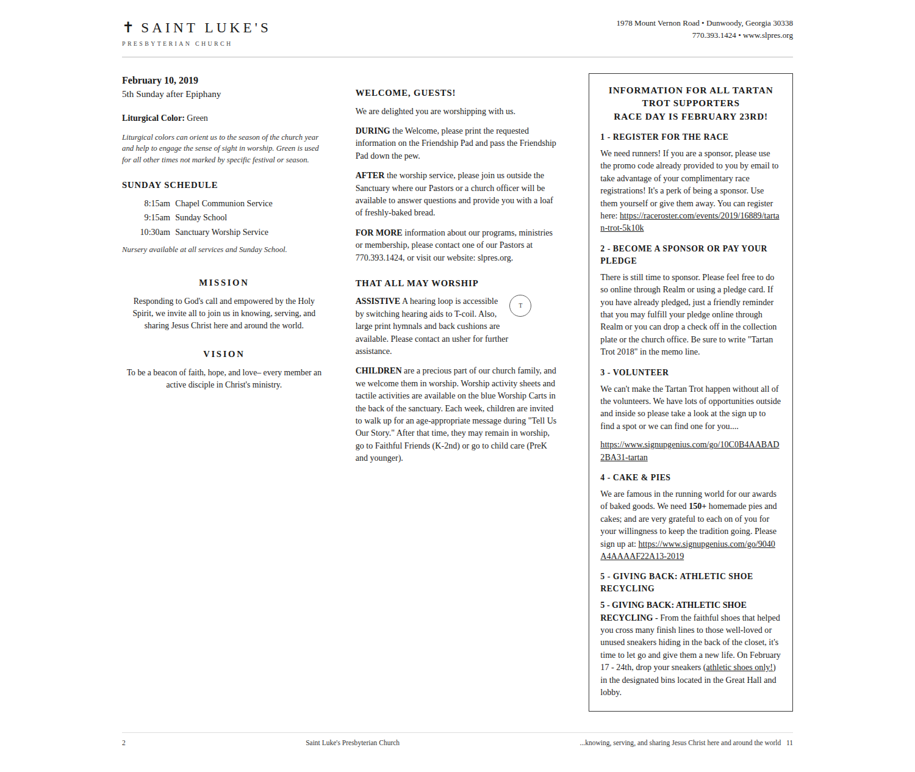✝ Saint Luke's
Presbyterian Church
1978 Mount Vernon Road • Dunwoody, Georgia 30338
770.393.1424 • www.slpres.org
February 10, 2019
5th Sunday after Epiphany
Liturgical Color: Green
Liturgical colors can orient us to the season of the church year and help to engage the sense of sight in worship. Green is used for all other times not marked by specific festival or season.
Sunday Schedule
8:15am Chapel Communion Service
9:15am Sunday School
10:30am Sanctuary Worship Service
Nursery available at all services and Sunday School.
Mission
Responding to God's call and empowered by the Holy Spirit, we invite all to join us in knowing, serving, and sharing Jesus Christ here and around the world.
Vision
To be a beacon of faith, hope, and love– every member an active disciple in Christ's ministry.
Welcome, Guests!
We are delighted you are worshipping with us.
DURING the Welcome, please print the requested information on the Friendship Pad and pass the Friendship Pad down the pew.
AFTER the worship service, please join us outside the Sanctuary where our Pastors or a church officer will be available to answer questions and provide you with a loaf of freshly-baked bread.
FOR MORE information about our programs, ministries or membership, please contact one of our Pastors at 770.393.1424, or visit our website: slpres.org.
That All May Worship
T
ASSISTIVE A hearing loop is accessible by switching hearing aids to T-coil. Also, large print hymnals and back cushions are available. Please contact an usher for further assistance.
CHILDREN are a precious part of our church family, and we welcome them in worship. Worship activity sheets and tactile activities are available on the blue Worship Carts in the back of the sanctuary. Each week, children are invited to walk up for an age-appropriate message during "Tell Us Our Story." After that time, they may remain in worship, go to Faithful Friends (K-2nd) or go to child care (PreK and younger).
Information for all Tartan Trot Supporters
Race Day is February 23rd!
1 - Register for the Race
We need runners! If you are a sponsor, please use the promo code already provided to you by email to take advantage of your complimentary race registrations! It's a perk of being a sponsor. Use them yourself or give them away. You can register here: https://raceroster.com/events/2019/16889/tartan-trot-5k10k
2 - Become a Sponsor or Pay Your Pledge
There is still time to sponsor. Please feel free to do so online through Realm or using a pledge card. If you have already pledged, just a friendly reminder that you may fulfill your pledge online through Realm or you can drop a check off in the collection plate or the church office. Be sure to write "Tartan Trot 2018" in the memo line.
3 - Volunteer
We can't make the Tartan Trot happen without all of the volunteers. We have lots of opportunities outside and inside so please take a look at the sign up to find a spot or we can find one for you....
https://www.signupgenius.com/go/10C0B4AABAD2BA31-tartan
4 - Cake & Pies
We are famous in the running world for our awards of baked goods. We need 150+ homemade pies and cakes; and are very grateful to each on of you for your willingness to keep the tradition going. Please sign up at: https://www.signupgenius.com/go/9040A4AAAAF22A13-2019
5 - Giving Back: Athletic Shoe Recycling
5 - GIVING BACK: ATHLETIC SHOE RECYCLING - From the faithful shoes that helped you cross many finish lines to those well-loved or unused sneakers hiding in the back of the closet, it's time to let go and give them a new life. On February 17 - 24th, drop your sneakers (athletic shoes only!) in the designated bins located in the Great Hall and lobby.
2 Saint Luke's Presbyterian Church ...knowing, serving, and sharing Jesus Christ here and around the world 11